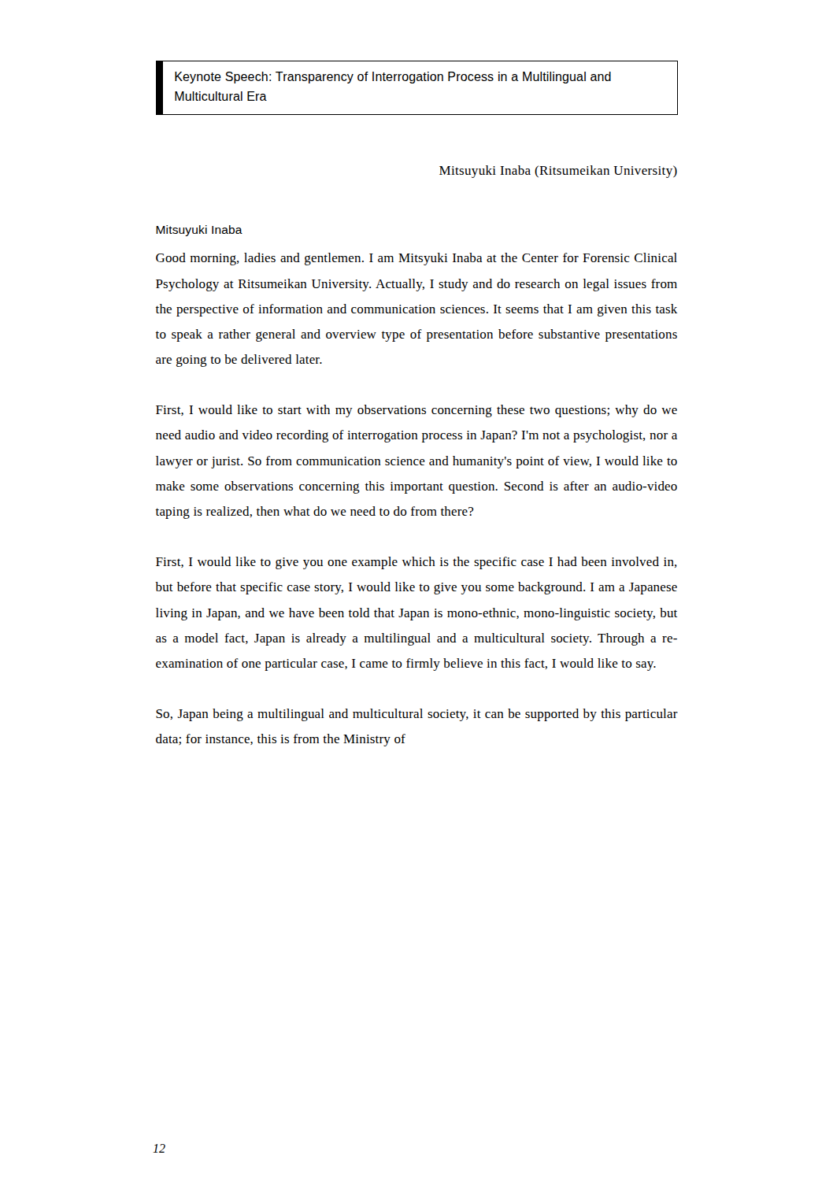Keynote Speech: Transparency of Interrogation Process in a Multilingual and Multicultural Era
Mitsuyuki Inaba (Ritsumeikan University)
Mitsuyuki Inaba
Good morning, ladies and gentlemen. I am Mitsyuki Inaba at the Center for Forensic Clinical Psychology at Ritsumeikan University. Actually, I study and do research on legal issues from the perspective of information and communication sciences. It seems that I am given this task to speak a rather general and overview type of presentation before substantive presentations are going to be delivered later.
First, I would like to start with my observations concerning these two questions; why do we need audio and video recording of interrogation process in Japan? I'm not a psychologist, nor a lawyer or jurist. So from communication science and humanity's point of view, I would like to make some observations concerning this important question. Second is after an audio-video taping is realized, then what do we need to do from there?
First, I would like to give you one example which is the specific case I had been involved in, but before that specific case story, I would like to give you some background. I am a Japanese living in Japan, and we have been told that Japan is mono-ethnic, mono-linguistic society, but as a model fact, Japan is already a multilingual and a multicultural society. Through a re-examination of one particular case, I came to firmly believe in this fact, I would like to say.
So, Japan being a multilingual and multicultural society, it can be supported by this particular data; for instance, this is from the Ministry of
12